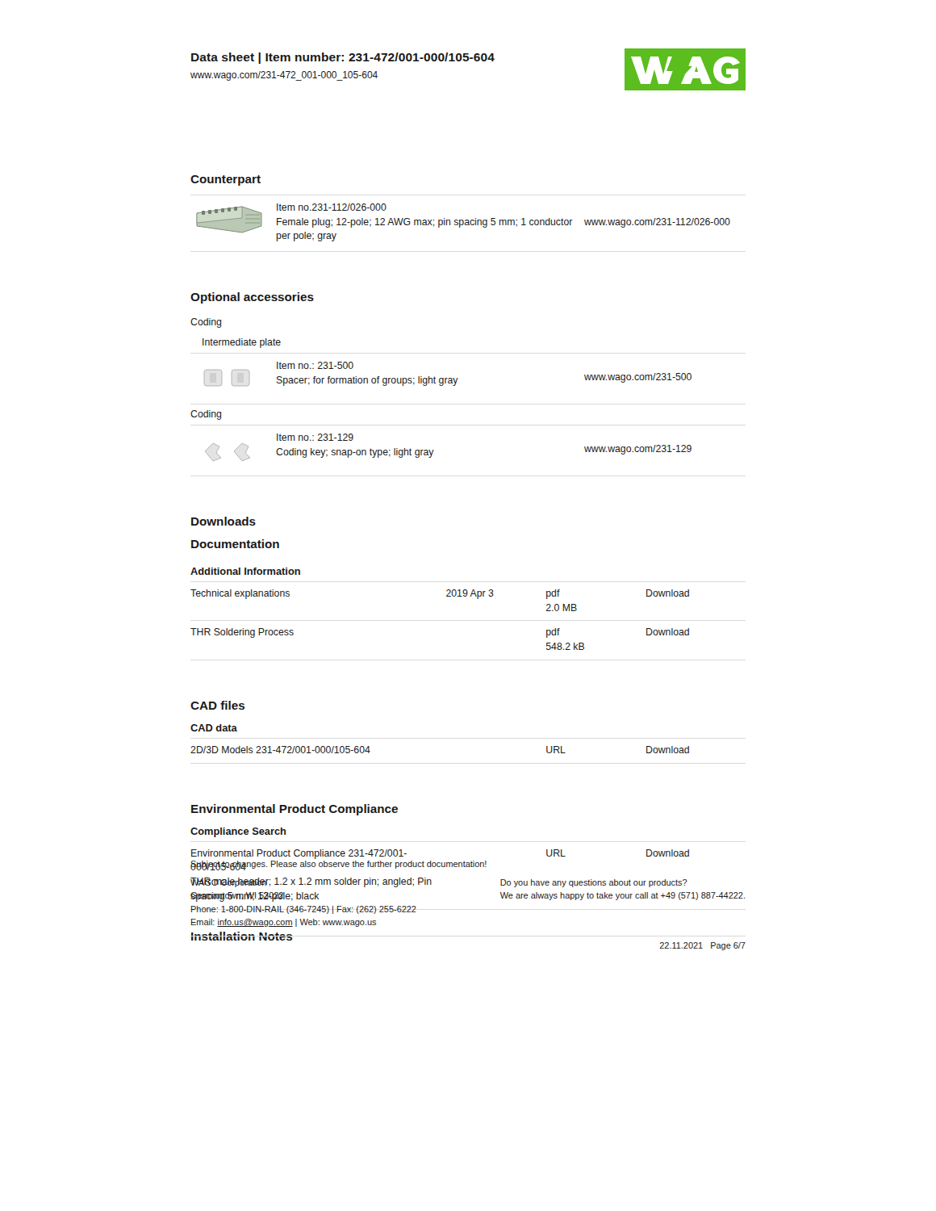Data sheet | Item number: 231-472/001-000/105-604
www.wago.com/231-472_001-000_105-604
Counterpart
Item no.231-112/026-000
Female plug; 12-pole; 12 AWG max; pin spacing 5 mm; 1 conductor per pole; gray
www.wago.com/231-112/026-000
Optional accessories
Coding
Intermediate plate
Item no.: 231-500
Spacer; for formation of groups; light gray
www.wago.com/231-500
Coding
Item no.: 231-129
Coding key; snap-on type; light gray
www.wago.com/231-129
Downloads
Documentation
Additional Information
| Technical explanations | 2019 Apr 3 | pdf 2.0 MB | Download |
| THR Soldering Process | | pdf 548.2 kB | Download |
CAD files
CAD data
| 2D/3D Models 231-472/001-000/105-604 | | URL | Download |
Environmental Product Compliance
Compliance Search
| Environmental Product Compliance 231-472/001-000/105-604 THR male header; 1.2 x 1.2 mm solder pin; angled; Pin spacing 5 mm; 12-pole; black | | URL | Download |
Installation Notes
Subject to changes. Please also observe the further product documentation!
WAGO Corporation
Germantown, WI 53022
Phone: 1-800-DIN-RAIL (346-7245) | Fax: (262) 255-6222
Email: info.us@wago.com | Web: www.wago.us
Do you have any questions about our products?
We are always happy to take your call at +49 (571) 887-44222.
22.11.2021 Page 6/7